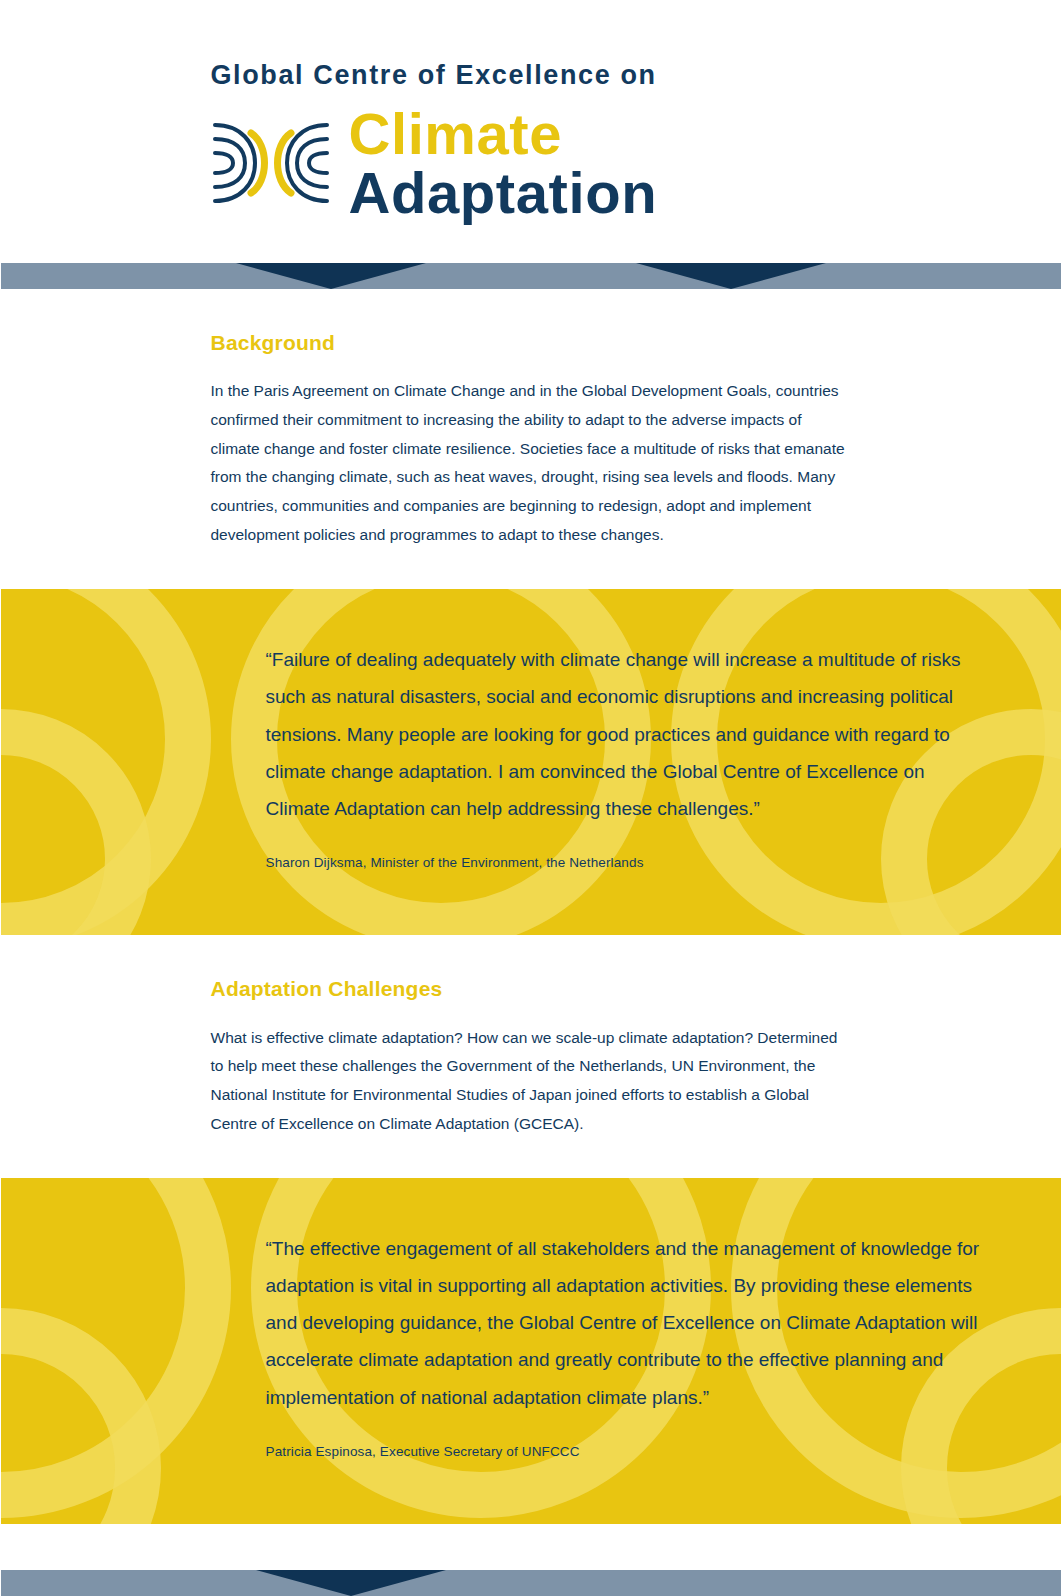Global Centre of Excellence on
Climate Adaptation
Background
In the Paris Agreement on Climate Change and in the Global Development Goals, countries confirmed their commitment to increasing the ability to adapt to the adverse impacts of climate change and foster climate resilience. Societies face a multitude of risks that emanate from the changing climate, such as heat waves, drought, rising sea levels and floods. Many countries, communities and companies are beginning to redesign, adopt and implement development policies and programmes to adapt to these changes.
“Failure of dealing adequately with climate change will increase a multitude of risks such as natural disasters, social and economic disruptions and increasing political tensions. Many people are looking for good practices and guidance with regard to climate change adaptation. I am convinced the Global Centre of Excellence on Climate Adaptation can help addressing these challenges.”
Sharon Dijksma, Minister of the Environment, the Netherlands
Adaptation Challenges
What is effective climate adaptation? How can we scale-up climate adaptation? Determined to help meet these challenges the Government of the Netherlands, UN Environment, the National Institute for Environmental Studies of Japan joined efforts to establish a Global Centre of Excellence on Climate Adaptation (GCECA).
“The effective engagement of all stakeholders and the management of knowledge for adaptation is vital in supporting all adaptation activities. By providing these elements and developing guidance, the Global Centre of Excellence on Climate Adaptation will accelerate climate adaptation and greatly contribute to the effective planning and implementation of national adaptation climate plans.”
Patricia Espinosa, Executive Secretary of UNFCCC